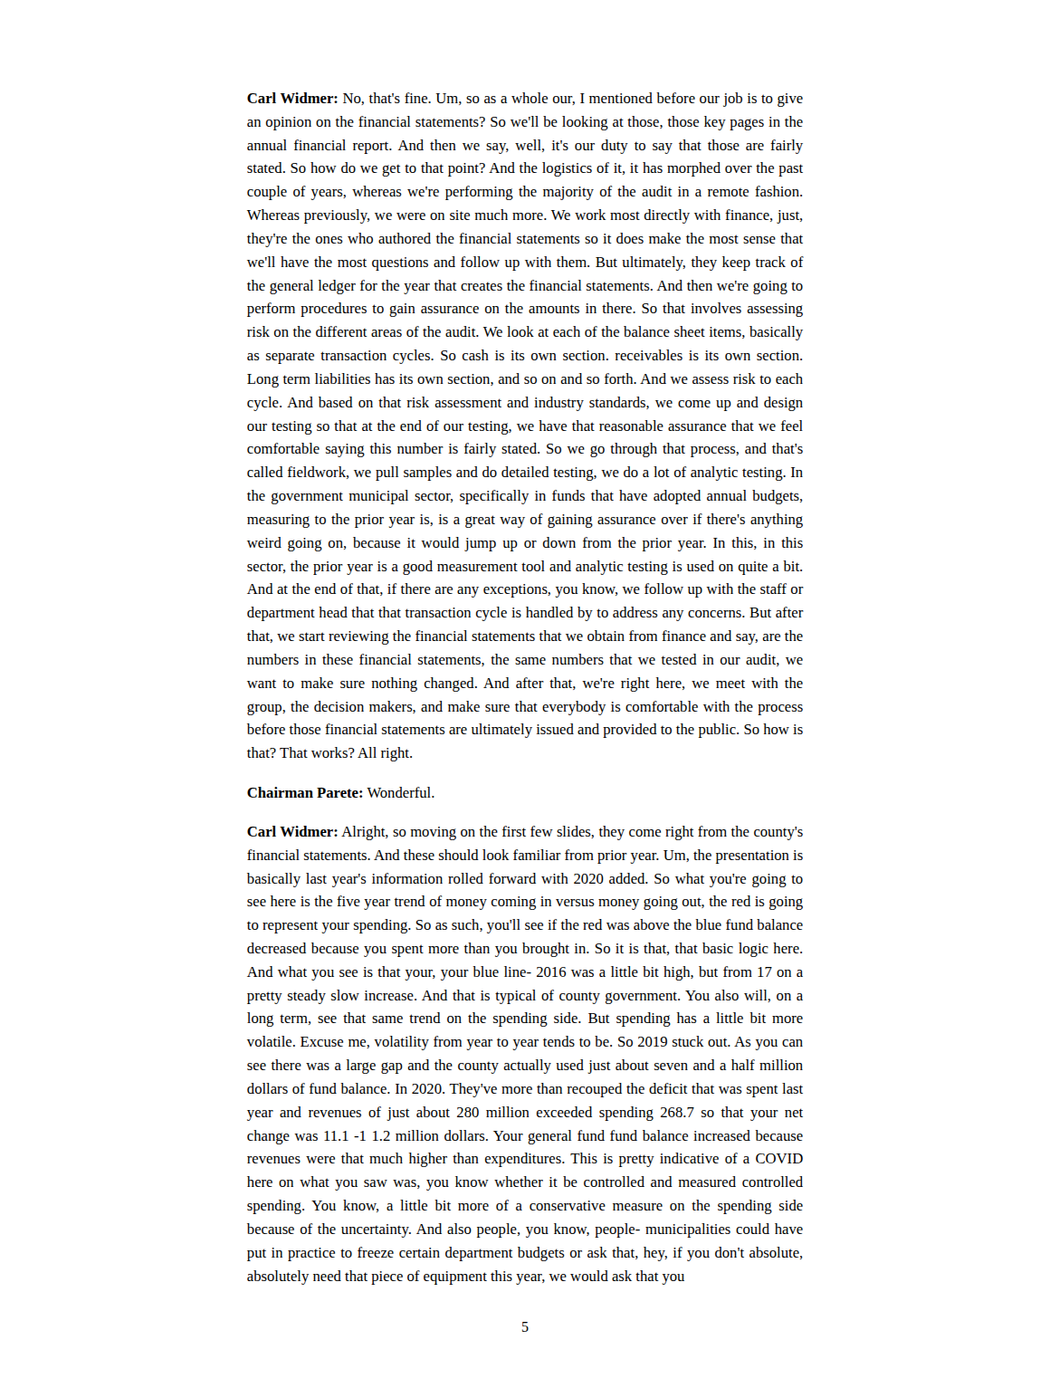Carl Widmer: No, that's fine. Um, so as a whole our, I mentioned before our job is to give an opinion on the financial statements? So we'll be looking at those, those key pages in the annual financial report. And then we say, well, it's our duty to say that those are fairly stated. So how do we get to that point? And the logistics of it, it has morphed over the past couple of years, whereas we're performing the majority of the audit in a remote fashion. Whereas previously, we were on site much more. We work most directly with finance, just, they're the ones who authored the financial statements so it does make the most sense that we'll have the most questions and follow up with them. But ultimately, they keep track of the general ledger for the year that creates the financial statements. And then we're going to perform procedures to gain assurance on the amounts in there. So that involves assessing risk on the different areas of the audit. We look at each of the balance sheet items, basically as separate transaction cycles. So cash is its own section. receivables is its own section. Long term liabilities has its own section, and so on and so forth. And we assess risk to each cycle. And based on that risk assessment and industry standards, we come up and design our testing so that at the end of our testing, we have that reasonable assurance that we feel comfortable saying this number is fairly stated. So we go through that process, and that's called fieldwork, we pull samples and do detailed testing, we do a lot of analytic testing. In the government municipal sector, specifically in funds that have adopted annual budgets, measuring to the prior year is, is a great way of gaining assurance over if there's anything weird going on, because it would jump up or down from the prior year. In this, in this sector, the prior year is a good measurement tool and analytic testing is used on quite a bit. And at the end of that, if there are any exceptions, you know, we follow up with the staff or department head that that transaction cycle is handled by to address any concerns. But after that, we start reviewing the financial statements that we obtain from finance and say, are the numbers in these financial statements, the same numbers that we tested in our audit, we want to make sure nothing changed. And after that, we're right here, we meet with the group, the decision makers, and make sure that everybody is comfortable with the process before those financial statements are ultimately issued and provided to the public. So how is that? That works? All right.
Chairman Parete: Wonderful.
Carl Widmer: Alright, so moving on the first few slides, they come right from the county's financial statements. And these should look familiar from prior year. Um, the presentation is basically last year's information rolled forward with 2020 added. So what you're going to see here is the five year trend of money coming in versus money going out, the red is going to represent your spending. So as such, you'll see if the red was above the blue fund balance decreased because you spent more than you brought in. So it is that, that basic logic here. And what you see is that your, your blue line- 2016 was a little bit high, but from 17 on a pretty steady slow increase. And that is typical of county government. You also will, on a long term, see that same trend on the spending side. But spending has a little bit more volatile. Excuse me, volatility from year to year tends to be. So 2019 stuck out. As you can see there was a large gap and the county actually used just about seven and a half million dollars of fund balance. In 2020. They've more than recouped the deficit that was spent last year and revenues of just about 280 million exceeded spending 268.7 so that your net change was 11.1 -1 1.2 million dollars. Your general fund fund balance increased because revenues were that much higher than expenditures. This is pretty indicative of a COVID here on what you saw was, you know whether it be controlled and measured controlled spending. You know, a little bit more of a conservative measure on the spending side because of the uncertainty. And also people, you know, people- municipalities could have put in practice to freeze certain department budgets or ask that, hey, if you don't absolute, absolutely need that piece of equipment this year, we would ask that you
5